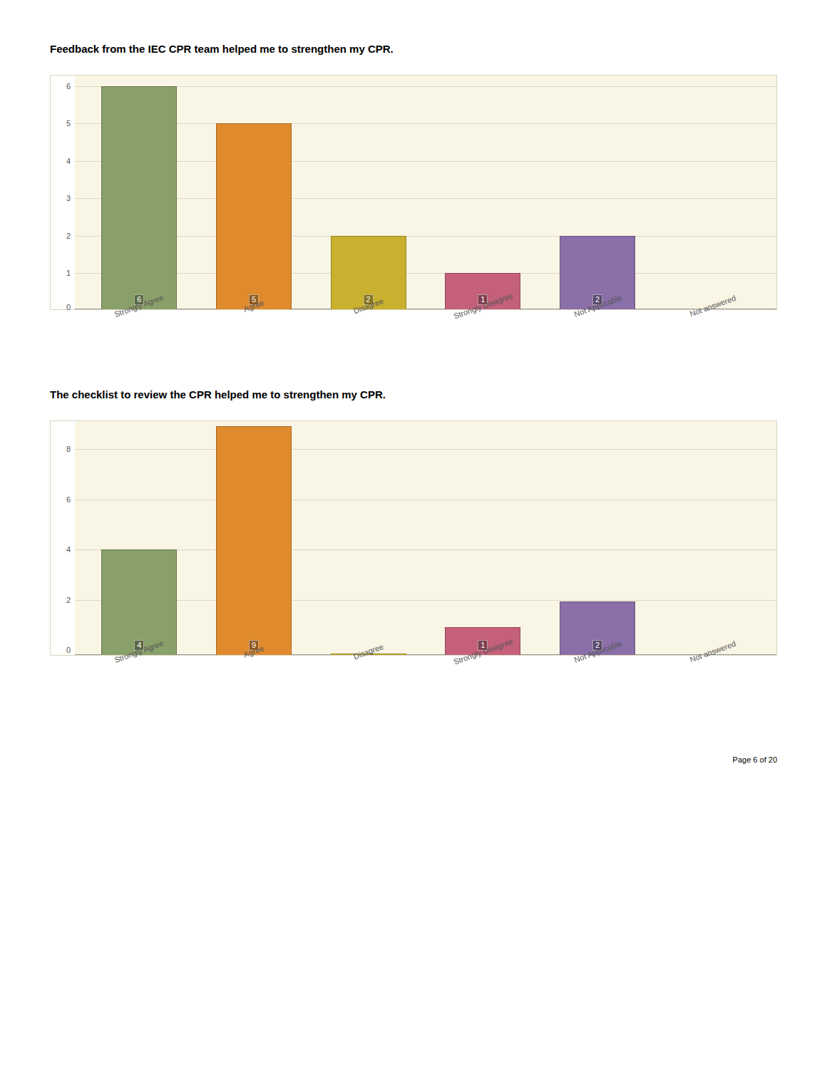Feedback from the IEC CPR team helped me to strengthen my CPR.
6
5
4
3
2
1
0
6
5
2
1
2
Strongly Agree
Agree
Disagree
Strongly Disagree
Not Applicable
Not answered
The checklist to review the CPR helped me to strengthen my CPR.
8
6
4
2
0
4
9
1
2
Strongly Agree
Agree
Disagree
Strongly Disagree
Not Applicable
Not answered
Page 6 of 20